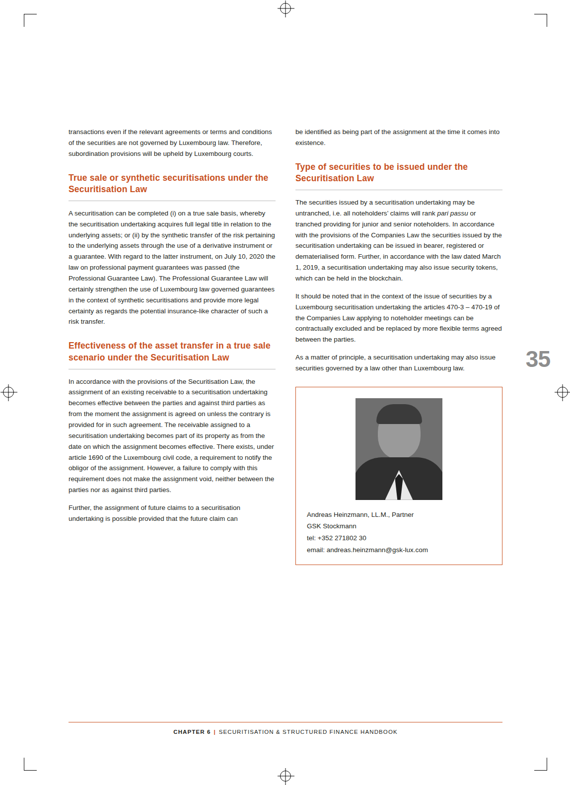35
transactions even if the relevant agreements or terms and conditions of the securities are not governed by Luxembourg law. Therefore, subordination provisions will be upheld by Luxembourg courts.
True sale or synthetic securitisations under the Securitisation Law
A securitisation can be completed (i) on a true sale basis, whereby the securitisation undertaking acquires full legal title in relation to the underlying assets; or (ii) by the synthetic transfer of the risk pertaining to the underlying assets through the use of a derivative instrument or a guarantee. With regard to the latter instrument, on July 10, 2020 the law on professional payment guarantees was passed (the Professional Guarantee Law). The Professional Guarantee Law will certainly strengthen the use of Luxembourg law governed guarantees in the context of synthetic securitisations and provide more legal certainty as regards the potential insurance-like character of such a risk transfer.
Effectiveness of the asset transfer in a true sale scenario under the Securitisation Law
In accordance with the provisions of the Securitisation Law, the assignment of an existing receivable to a securitisation undertaking becomes effective between the parties and against third parties as from the moment the assignment is agreed on unless the contrary is provided for in such agreement. The receivable assigned to a securitisation undertaking becomes part of its property as from the date on which the assignment becomes effective. There exists, under article 1690 of the Luxembourg civil code, a requirement to notify the obligor of the assignment. However, a failure to comply with this requirement does not make the assignment void, neither between the parties nor as against third parties.
Further, the assignment of future claims to a securitisation undertaking is possible provided that the future claim can
be identified as being part of the assignment at the time it comes into existence.
Type of securities to be issued under the Securitisation Law
The securities issued by a securitisation undertaking may be untranched, i.e. all noteholders’ claims will rank pari passu or tranched providing for junior and senior noteholders. In accordance with the provisions of the Companies Law the securities issued by the securitisation undertaking can be issued in bearer, registered or dematerialised form. Further, in accordance with the law dated March 1, 2019, a securitisation undertaking may also issue security tokens, which can be held in the blockchain.
It should be noted that in the context of the issue of securities by a Luxembourg securitisation undertaking the articles 470-3 – 470-19 of the Companies Law applying to noteholder meetings can be contractually excluded and be replaced by more flexible terms agreed between the parties.
As a matter of principle, a securitisation undertaking may also issue securities governed by a law other than Luxembourg law.
Andreas Heinzmann, LL.M., Partner
GSK Stockmann
tel: +352 271802 30
email: andreas.heinzmann@gsk-lux.com
CHAPTER 6|SECURITISATION & STRUCTURED FINANCE HANDBOOK